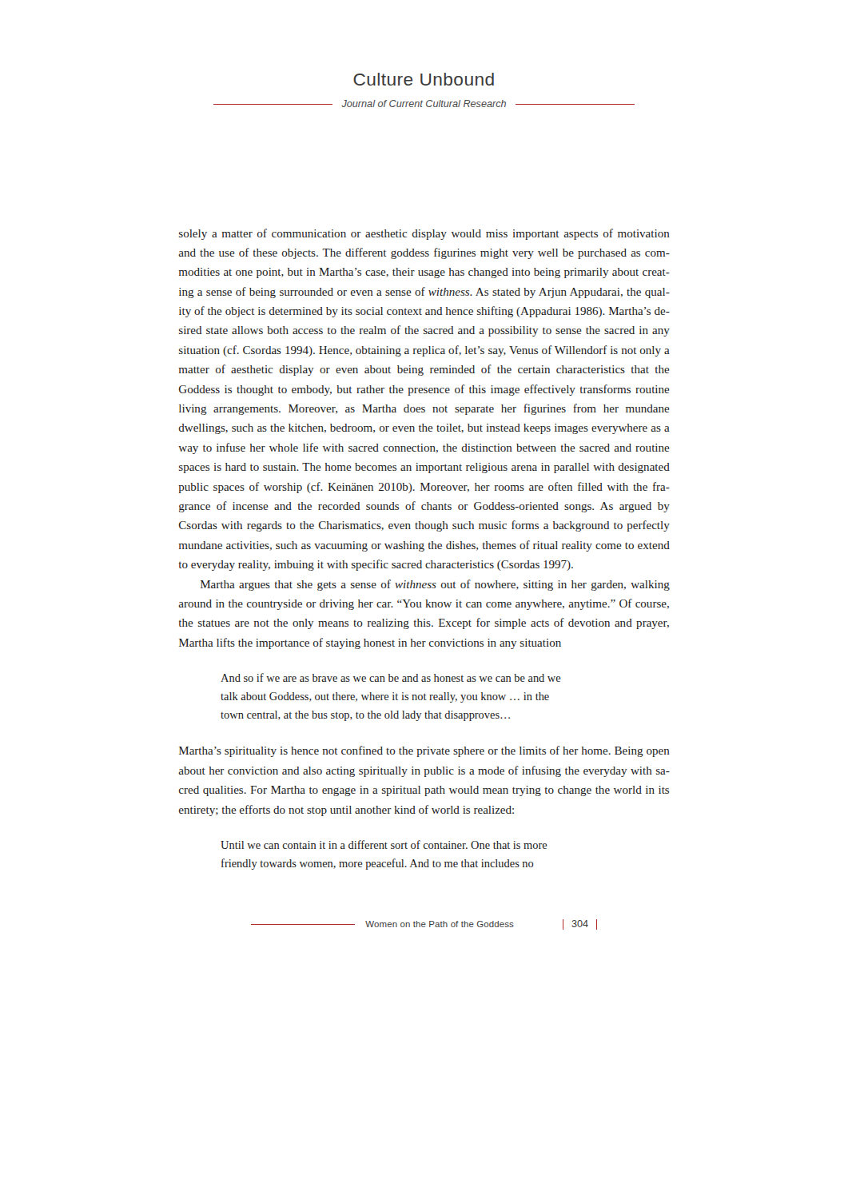Culture Unbound
Journal of Current Cultural Research
solely a matter of communication or aesthetic display would miss important aspects of motivation and the use of these objects. The different goddess figurines might very well be purchased as commodities at one point, but in Martha’s case, their usage has changed into being primarily about creating a sense of being surrounded or even a sense of withness. As stated by Arjun Appudarai, the quality of the object is determined by its social context and hence shifting (Appadurai 1986). Martha’s desired state allows both access to the realm of the sacred and a possibility to sense the sacred in any situation (cf. Csordas 1994). Hence, obtaining a replica of, let’s say, Venus of Willendorf is not only a matter of aesthetic display or even about being reminded of the certain characteristics that the Goddess is thought to embody, but rather the presence of this image effectively transforms routine living arrangements. Moreover, as Martha does not separate her figurines from her mundane dwellings, such as the kitchen, bedroom, or even the toilet, but instead keeps images everywhere as a way to infuse her whole life with sacred connection, the distinction between the sacred and routine spaces is hard to sustain. The home becomes an important religious arena in parallel with designated public spaces of worship (cf. Keinänen 2010b). Moreover, her rooms are often filled with the fragrance of incense and the recorded sounds of chants or Goddess-oriented songs. As argued by Csordas with regards to the Charismatics, even though such music forms a background to perfectly mundane activities, such as vacuuming or washing the dishes, themes of ritual reality come to extend to everyday reality, imbuing it with specific sacred characteristics (Csordas 1997).
Martha argues that she gets a sense of withness out of nowhere, sitting in her garden, walking around in the countryside or driving her car. “You know it can come anywhere, anytime.” Of course, the statues are not the only means to realizing this. Except for simple acts of devotion and prayer, Martha lifts the importance of staying honest in her convictions in any situation
And so if we are as brave as we can be and as honest as we can be and we talk about Goddess, out there, where it is not really, you know … in the town central, at the bus stop, to the old lady that disapproves…
Martha’s spirituality is hence not confined to the private sphere or the limits of her home. Being open about her conviction and also acting spiritually in public is a mode of infusing the everyday with sacred qualities. For Martha to engage in a spiritual path would mean trying to change the world in its entirety; the efforts do not stop until another kind of world is realized:
Until we can contain it in a different sort of container. One that is more friendly towards women, more peaceful. And to me that includes no
Women on the Path of the Goddess 304